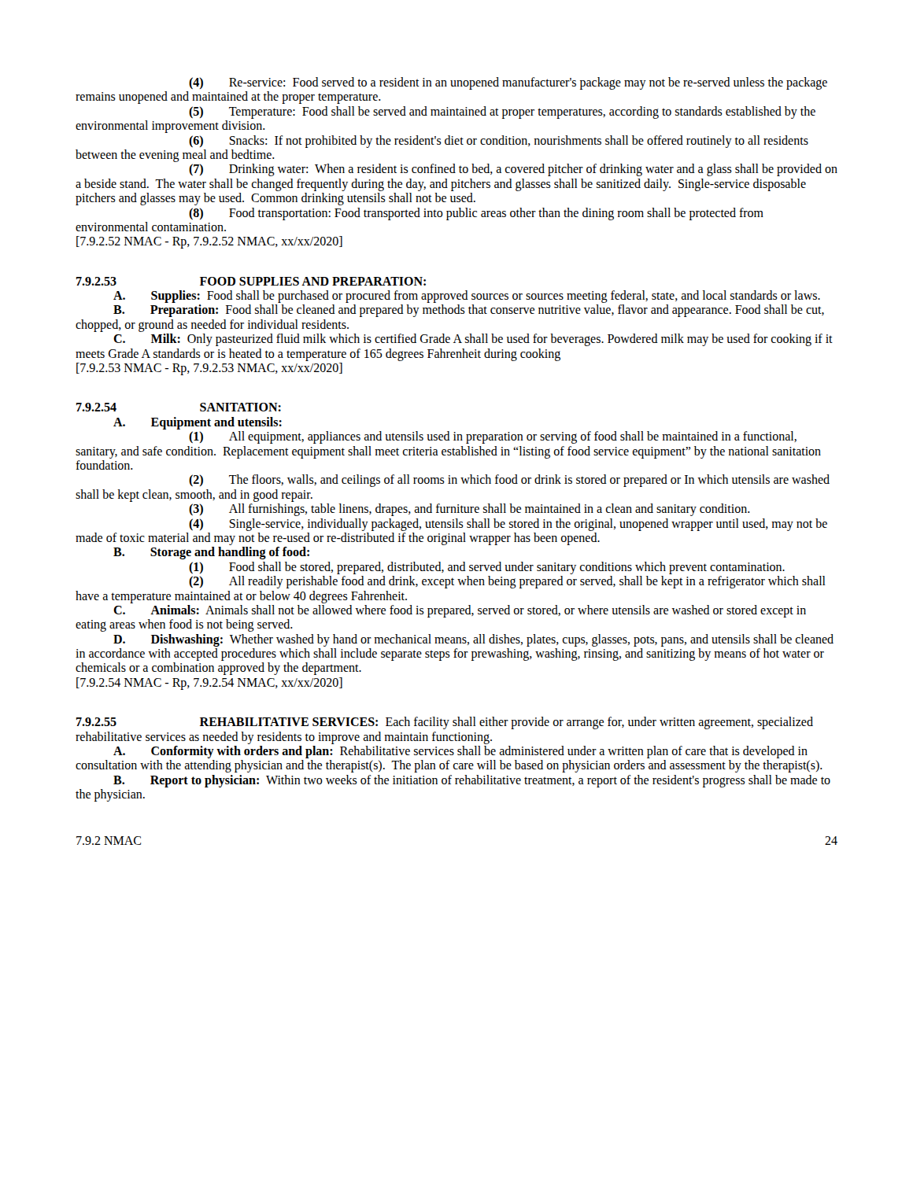(4)  Re-service: Food served to a resident in an unopened manufacturer's package may not be re-served unless the package remains unopened and maintained at the proper temperature.
(5)  Temperature: Food shall be served and maintained at proper temperatures, according to standards established by the environmental improvement division.
(6)  Snacks: If not prohibited by the resident's diet or condition, nourishments shall be offered routinely to all residents between the evening meal and bedtime.
(7)  Drinking water: When a resident is confined to bed, a covered pitcher of drinking water and a glass shall be provided on a beside stand. The water shall be changed frequently during the day, and pitchers and glasses shall be sanitized daily. Single-service disposable pitchers and glasses may be used. Common drinking utensils shall not be used.
(8)  Food transportation: Food transported into public areas other than the dining room shall be protected from environmental contamination.
[7.9.2.52 NMAC - Rp, 7.9.2.52 NMAC, xx/xx/2020]
7.9.2.53 FOOD SUPPLIES AND PREPARATION:
A.  Supplies: Food shall be purchased or procured from approved sources or sources meeting federal, state, and local standards or laws.
B.  Preparation: Food shall be cleaned and prepared by methods that conserve nutritive value, flavor and appearance. Food shall be cut, chopped, or ground as needed for individual residents.
C.  Milk: Only pasteurized fluid milk which is certified Grade A shall be used for beverages. Powdered milk may be used for cooking if it meets Grade A standards or is heated to a temperature of 165 degrees Fahrenheit during cooking
[7.9.2.53 NMAC - Rp, 7.9.2.53 NMAC, xx/xx/2020]
7.9.2.54 SANITATION:
A.  Equipment and utensils:
(1)  All equipment, appliances and utensils used in preparation or serving of food shall be maintained in a functional, sanitary, and safe condition. Replacement equipment shall meet criteria established in “listing of food service equipment” by the national sanitation foundation.
(2)  The floors, walls, and ceilings of all rooms in which food or drink is stored or prepared or In which utensils are washed shall be kept clean, smooth, and in good repair.
(3)  All furnishings, table linens, drapes, and furniture shall be maintained in a clean and sanitary condition.
(4)  Single-service, individually packaged, utensils shall be stored in the original, unopened wrapper until used, may not be made of toxic material and may not be re-used or re-distributed if the original wrapper has been opened.
B.  Storage and handling of food:
(1)  Food shall be stored, prepared, distributed, and served under sanitary conditions which prevent contamination.
(2)  All readily perishable food and drink, except when being prepared or served, shall be kept in a refrigerator which shall have a temperature maintained at or below 40 degrees Fahrenheit.
C.  Animals: Animals shall not be allowed where food is prepared, served or stored, or where utensils are washed or stored except in eating areas when food is not being served.
D.  Dishwashing: Whether washed by hand or mechanical means, all dishes, plates, cups, glasses, pots, pans, and utensils shall be cleaned in accordance with accepted procedures which shall include separate steps for prewashing, washing, rinsing, and sanitizing by means of hot water or chemicals or a combination approved by the department.
[7.9.2.54 NMAC - Rp, 7.9.2.54 NMAC, xx/xx/2020]
7.9.2.55 REHABILITATIVE SERVICES: Each facility shall either provide or arrange for, under written agreement, specialized rehabilitative services as needed by residents to improve and maintain functioning.
A.  Conformity with orders and plan: Rehabilitative services shall be administered under a written plan of care that is developed in consultation with the attending physician and the therapist(s). The plan of care will be based on physician orders and assessment by the therapist(s).
B.  Report to physician: Within two weeks of the initiation of rehabilitative treatment, a report of the resident's progress shall be made to the physician.
7.9.2 NMAC 24